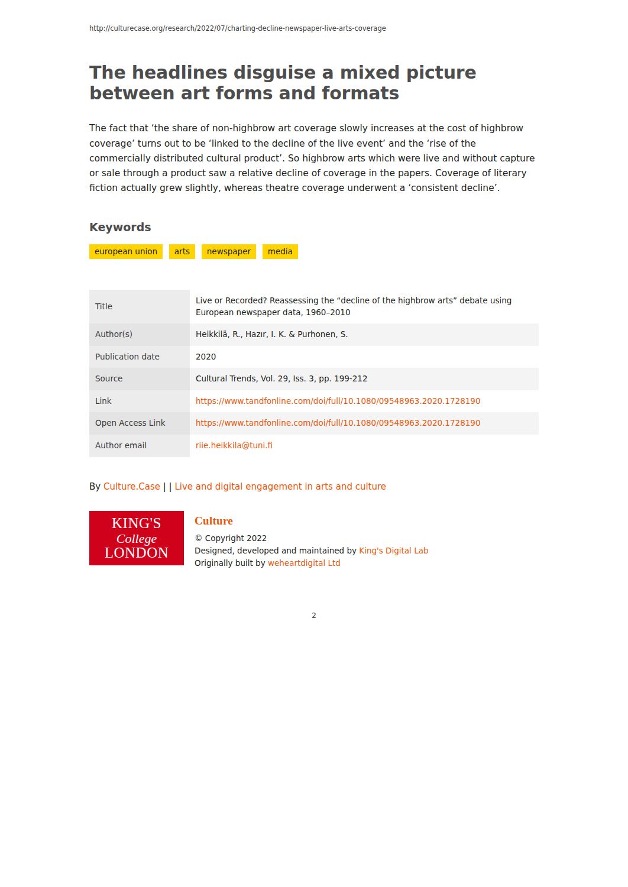http://culturecase.org/research/2022/07/charting-decline-newspaper-live-arts-coverage
The headlines disguise a mixed picture between art forms and formats
The fact that ‘the share of non-highbrow art coverage slowly increases at the cost of highbrow coverage’ turns out to be ‘linked to the decline of the live event’ and the ‘rise of the commercially distributed cultural product’. So highbrow arts which were live and without capture or sale through a product saw a relative decline of coverage in the papers. Coverage of literary fiction actually grew slightly, whereas theatre coverage underwent a ‘consistent decline’.
Keywords
european union
arts
newspaper
media
| Title | Live or Recorded? Reassessing the “decline of the highbrow arts” debate using European newspaper data, 1960–2010 |
| Author(s) | Heikkilä, R., Hazır, I. K. & Purhonen, S. |
| Publication date | 2020 |
| Source | Cultural Trends, Vol. 29, Iss. 3, pp. 199-212 |
| Link | https://www.tandfonline.com/doi/full/10.1080/09548963.2020.1728190 |
| Open Access Link | https://www.tandfonline.com/doi/full/10.1080/09548963.2020.1728190 |
| Author email | riie.heikkila@tuni.fi |
By Culture.Case | | Live and digital engagement in arts and culture
KING'S
College
LONDON
Culture
© Copyright 2022
Designed, developed and maintained by King's Digital Lab
Originally built by weheartdigital Ltd
2